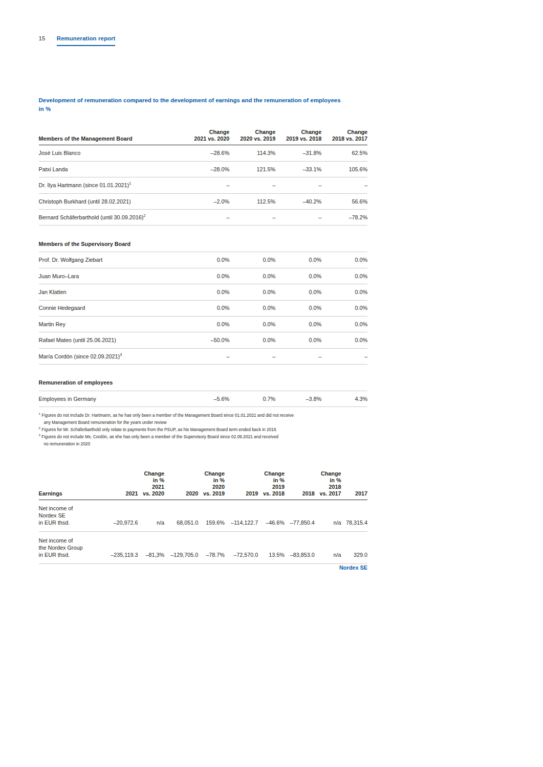15 Remuneration report
Development of remuneration compared to the development of earnings and the remuneration of employees
in %
| Members of the Management Board | Change 2021 vs. 2020 | Change 2020 vs. 2019 | Change 2019 vs. 2018 | Change 2018 vs. 2017 |
| --- | --- | --- | --- | --- |
| José Luis Blanco | –28.6% | 114.3% | –31.8% | 62.5% |
| Patxi Landa | –28.0% | 121.5% | –33.1% | 105.6% |
| Dr. Ilya Hartmann (since 01.01.2021) 1 | – | – | – | – |
| Christoph Burkhard (until 28.02.2021) | –2.0% | 112.5% | –40.2% | 56.6% |
| Bernard Schäferbarthold (until 30.09.2016) 2 | – | – | – | –78.2% |
| Members of the Supervisory Board | | | | |
| Prof. Dr. Wolfgang Ziebart | 0.0% | 0.0% | 0.0% | 0.0% |
| Juan Muro–Lara | 0.0% | 0.0% | 0.0% | 0.0% |
| Jan Klatten | 0.0% | 0.0% | 0.0% | 0.0% |
| Connie Hedegaard | 0.0% | 0.0% | 0.0% | 0.0% |
| Martin Rey | 0.0% | 0.0% | 0.0% | 0.0% |
| Rafael Mateo (until 25.06.2021) | –50.0% | 0.0% | 0.0% | 0.0% |
| María Cordón (since 02.09.2021) 3 | – | – | – | – |
| Remuneration of employees | | | | |
| Employees in Germany | –5.6% | 0.7% | –3.8% | 4.3% |
1 Figures do not include Dr. Hartmann, as he has only been a member of the Management Board since 01.01.2021 and did not receive
any Management Board remuneration for the years under review
2 Figures for Mr. Schäferbarthold only relate to payments from the PSUP, as his Management Board term ended back in 2016
3 Figures do not include Ms. Cordón, as she has only been a member of the Supervisory Board since 02.09.2021 and received
no remuneration in 2020
| Earnings | 2021 | Change in % 2021 vs. 2020 | 2020 | Change in % 2020 vs. 2019 | 2019 | Change in % 2019 vs. 2018 | 2018 | Change in % 2018 vs. 2017 | 2017 |
| --- | --- | --- | --- | --- | --- | --- | --- | --- | --- |
| Net income of Nordex SE in EUR thsd. | –20,972.6 | n/a | 68,051.0 | 159.6% | –114,122.7 | –46.6% | –77,850.4 | n/a | 78,315.4 |
| Net income of the Nordex Group in EUR thsd. | –235,119.3 | –81,3% | –129,705.0 | –78.7% | –72,570.0 | 13.5% | –83,853.0 | n/a | 329.0 |
Nordex SE